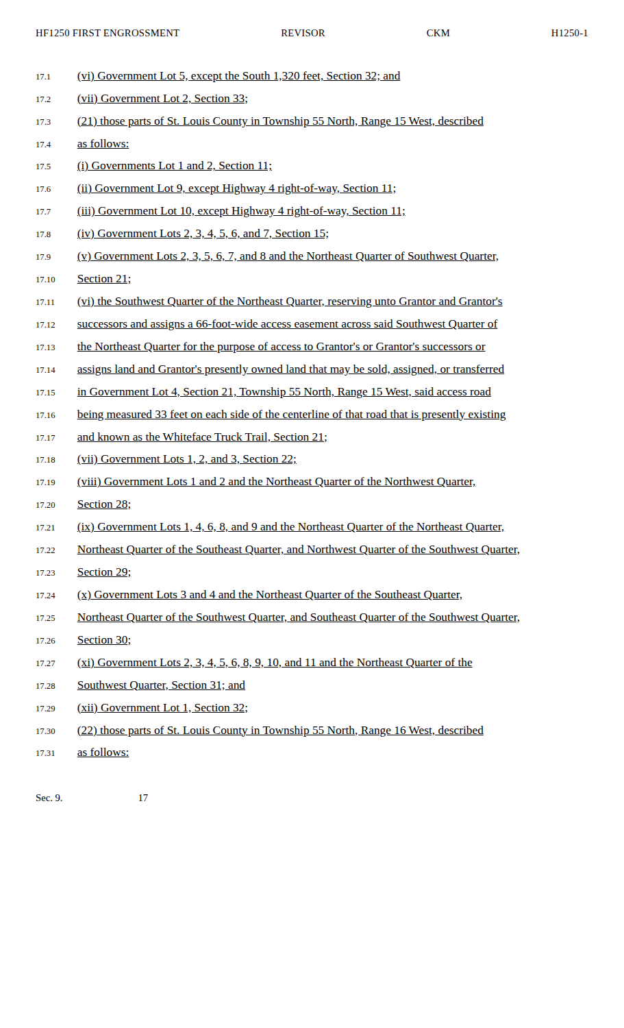HF1250 FIRST ENGROSSMENT REVISOR CKM H1250-1
17.1(vi) Government Lot 5, except the South 1,320 feet, Section 32; and
17.2(vii) Government Lot 2, Section 33;
17.3(21) those parts of St. Louis County in Township 55 North, Range 15 West, described
17.4 as follows:
17.5(i) Governments Lot 1 and 2, Section 11;
17.6(ii) Government Lot 9, except Highway 4 right-of-way, Section 11;
17.7(iii) Government Lot 10, except Highway 4 right-of-way, Section 11;
17.8(iv) Government Lots 2, 3, 4, 5, 6, and 7, Section 15;
17.9(v) Government Lots 2, 3, 5, 6, 7, and 8 and the Northeast Quarter of Southwest Quarter,
17.10 Section 21;
17.11(vi) the Southwest Quarter of the Northeast Quarter, reserving unto Grantor and Grantor's
17.12 successors and assigns a 66-foot-wide access easement across said Southwest Quarter of
17.13 the Northeast Quarter for the purpose of access to Grantor's or Grantor's successors or
17.14 assigns land and Grantor's presently owned land that may be sold, assigned, or transferred
17.15 in Government Lot 4, Section 21, Township 55 North, Range 15 West, said access road
17.16 being measured 33 feet on each side of the centerline of that road that is presently existing
17.17 and known as the Whiteface Truck Trail, Section 21;
17.18(vii) Government Lots 1, 2, and 3, Section 22;
17.19(viii) Government Lots 1 and 2 and the Northeast Quarter of the Northwest Quarter,
17.20 Section 28;
17.21(ix) Government Lots 1, 4, 6, 8, and 9 and the Northeast Quarter of the Northeast Quarter,
17.22 Northeast Quarter of the Southeast Quarter, and Northwest Quarter of the Southwest Quarter,
17.23 Section 29;
17.24(x) Government Lots 3 and 4 and the Northeast Quarter of the Southeast Quarter,
17.25 Northeast Quarter of the Southwest Quarter, and Southeast Quarter of the Southwest Quarter,
17.26 Section 30;
17.27(xi) Government Lots 2, 3, 4, 5, 6, 8, 9, 10, and 11 and the Northeast Quarter of the
17.28 Southwest Quarter, Section 31; and
17.29(xii) Government Lot 1, Section 32;
17.30(22) those parts of St. Louis County in Township 55 North, Range 16 West, described
17.31 as follows:
Sec. 9. 17